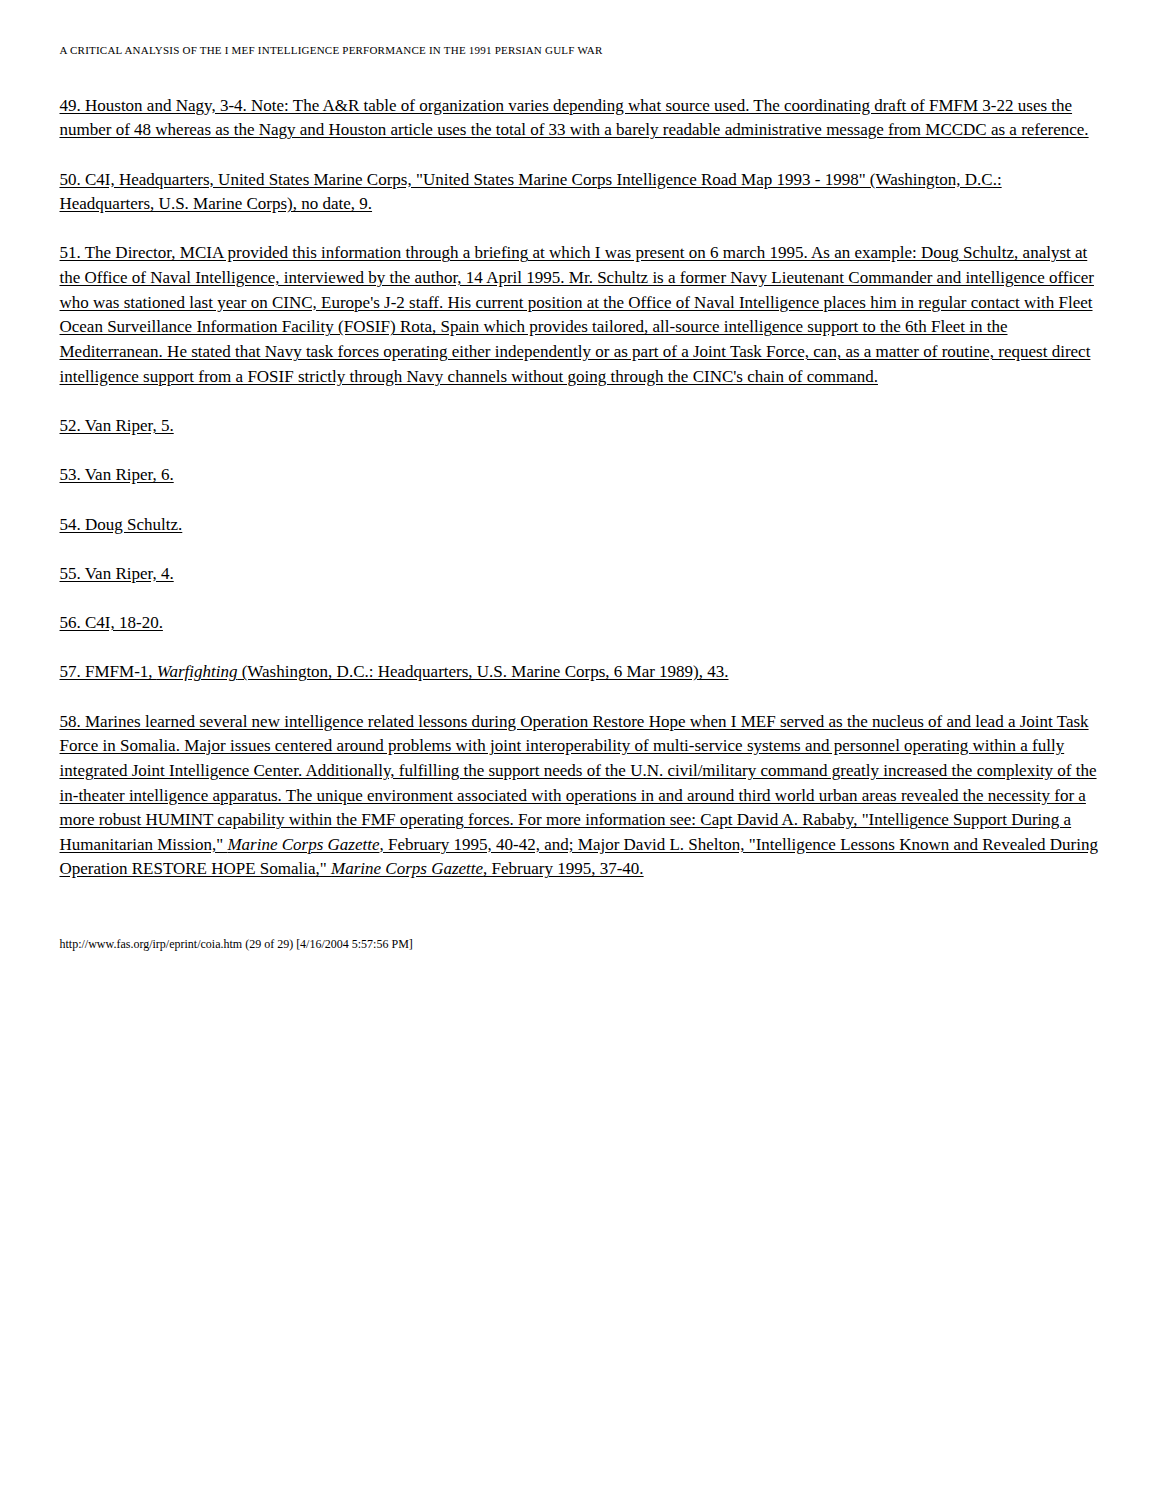A CRITICAL ANALYSIS OF THE I MEF INTELLIGENCE PERFORMANCE IN THE 1991 PERSIAN GULF WAR
49. Houston and Nagy, 3-4. Note: The A&R table of organization varies depending what source used. The coordinating draft of FMFM 3-22 uses the number of 48 whereas as the Nagy and Houston article uses the total of 33 with a barely readable administrative message from MCCDC as a reference.
50. C4I, Headquarters, United States Marine Corps, "United States Marine Corps Intelligence Road Map 1993 - 1998" (Washington, D.C.: Headquarters, U.S. Marine Corps), no date, 9.
51. The Director, MCIA provided this information through a briefing at which I was present on 6 march 1995. As an example: Doug Schultz, analyst at the Office of Naval Intelligence, interviewed by the author, 14 April 1995. Mr. Schultz is a former Navy Lieutenant Commander and intelligence officer who was stationed last year on CINC, Europe's J-2 staff. His current position at the Office of Naval Intelligence places him in regular contact with Fleet Ocean Surveillance Information Facility (FOSIF) Rota, Spain which provides tailored, all-source intelligence support to the 6th Fleet in the Mediterranean. He stated that Navy task forces operating either independently or as part of a Joint Task Force, can, as a matter of routine, request direct intelligence support from a FOSIF strictly through Navy channels without going through the CINC's chain of command.
52. Van Riper, 5.
53. Van Riper, 6.
54. Doug Schultz.
55. Van Riper, 4.
56. C4I, 18-20.
57. FMFM-1, Warfighting (Washington, D.C.: Headquarters, U.S. Marine Corps, 6 Mar 1989), 43.
58. Marines learned several new intelligence related lessons during Operation Restore Hope when I MEF served as the nucleus of and lead a Joint Task Force in Somalia. Major issues centered around problems with joint interoperability of multi-service systems and personnel operating within a fully integrated Joint Intelligence Center. Additionally, fulfilling the support needs of the U.N. civil/military command greatly increased the complexity of the in-theater intelligence apparatus. The unique environment associated with operations in and around third world urban areas revealed the necessity for a more robust HUMINT capability within the FMF operating forces. For more information see: Capt David A. Rababy, "Intelligence Support During a Humanitarian Mission," Marine Corps Gazette, February 1995, 40-42, and; Major David L. Shelton, "Intelligence Lessons Known and Revealed During Operation RESTORE HOPE Somalia," Marine Corps Gazette, February 1995, 37-40.
http://www.fas.org/irp/eprint/coia.htm (29 of 29) [4/16/2004 5:57:56 PM]